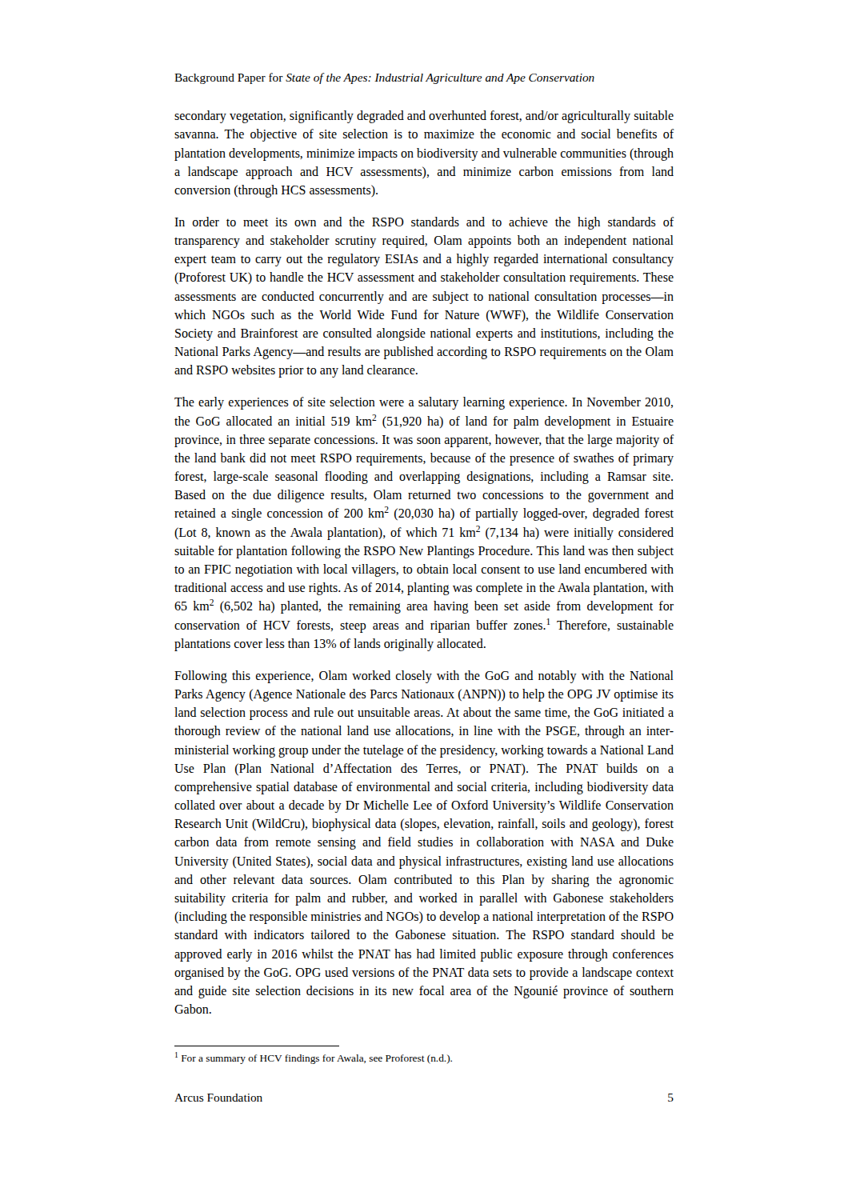Background Paper for State of the Apes: Industrial Agriculture and Ape Conservation
secondary vegetation, significantly degraded and overhunted forest, and/or agriculturally suitable savanna. The objective of site selection is to maximize the economic and social benefits of plantation developments, minimize impacts on biodiversity and vulnerable communities (through a landscape approach and HCV assessments), and minimize carbon emissions from land conversion (through HCS assessments).
In order to meet its own and the RSPO standards and to achieve the high standards of transparency and stakeholder scrutiny required, Olam appoints both an independent national expert team to carry out the regulatory ESIAs and a highly regarded international consultancy (Proforest UK) to handle the HCV assessment and stakeholder consultation requirements. These assessments are conducted concurrently and are subject to national consultation processes—in which NGOs such as the World Wide Fund for Nature (WWF), the Wildlife Conservation Society and Brainforest are consulted alongside national experts and institutions, including the National Parks Agency—and results are published according to RSPO requirements on the Olam and RSPO websites prior to any land clearance.
The early experiences of site selection were a salutary learning experience. In November 2010, the GoG allocated an initial 519 km2 (51,920 ha) of land for palm development in Estuaire province, in three separate concessions. It was soon apparent, however, that the large majority of the land bank did not meet RSPO requirements, because of the presence of swathes of primary forest, large-scale seasonal flooding and overlapping designations, including a Ramsar site. Based on the due diligence results, Olam returned two concessions to the government and retained a single concession of 200 km2 (20,030 ha) of partially logged-over, degraded forest (Lot 8, known as the Awala plantation), of which 71 km2 (7,134 ha) were initially considered suitable for plantation following the RSPO New Plantings Procedure. This land was then subject to an FPIC negotiation with local villagers, to obtain local consent to use land encumbered with traditional access and use rights. As of 2014, planting was complete in the Awala plantation, with 65 km2 (6,502 ha) planted, the remaining area having been set aside from development for conservation of HCV forests, steep areas and riparian buffer zones.1 Therefore, sustainable plantations cover less than 13% of lands originally allocated.
Following this experience, Olam worked closely with the GoG and notably with the National Parks Agency (Agence Nationale des Parcs Nationaux (ANPN)) to help the OPG JV optimise its land selection process and rule out unsuitable areas. At about the same time, the GoG initiated a thorough review of the national land use allocations, in line with the PSGE, through an inter-ministerial working group under the tutelage of the presidency, working towards a National Land Use Plan (Plan National d’Affectation des Terres, or PNAT). The PNAT builds on a comprehensive spatial database of environmental and social criteria, including biodiversity data collated over about a decade by Dr Michelle Lee of Oxford University’s Wildlife Conservation Research Unit (WildCru), biophysical data (slopes, elevation, rainfall, soils and geology), forest carbon data from remote sensing and field studies in collaboration with NASA and Duke University (United States), social data and physical infrastructures, existing land use allocations and other relevant data sources. Olam contributed to this Plan by sharing the agronomic suitability criteria for palm and rubber, and worked in parallel with Gabonese stakeholders (including the responsible ministries and NGOs) to develop a national interpretation of the RSPO standard with indicators tailored to the Gabonese situation. The RSPO standard should be approved early in 2016 whilst the PNAT has had limited public exposure through conferences organised by the GoG. OPG used versions of the PNAT data sets to provide a landscape context and guide site selection decisions in its new focal area of the Ngounié province of southern Gabon.
1 For a summary of HCV findings for Awala, see Proforest (n.d.).
Arcus Foundation 5